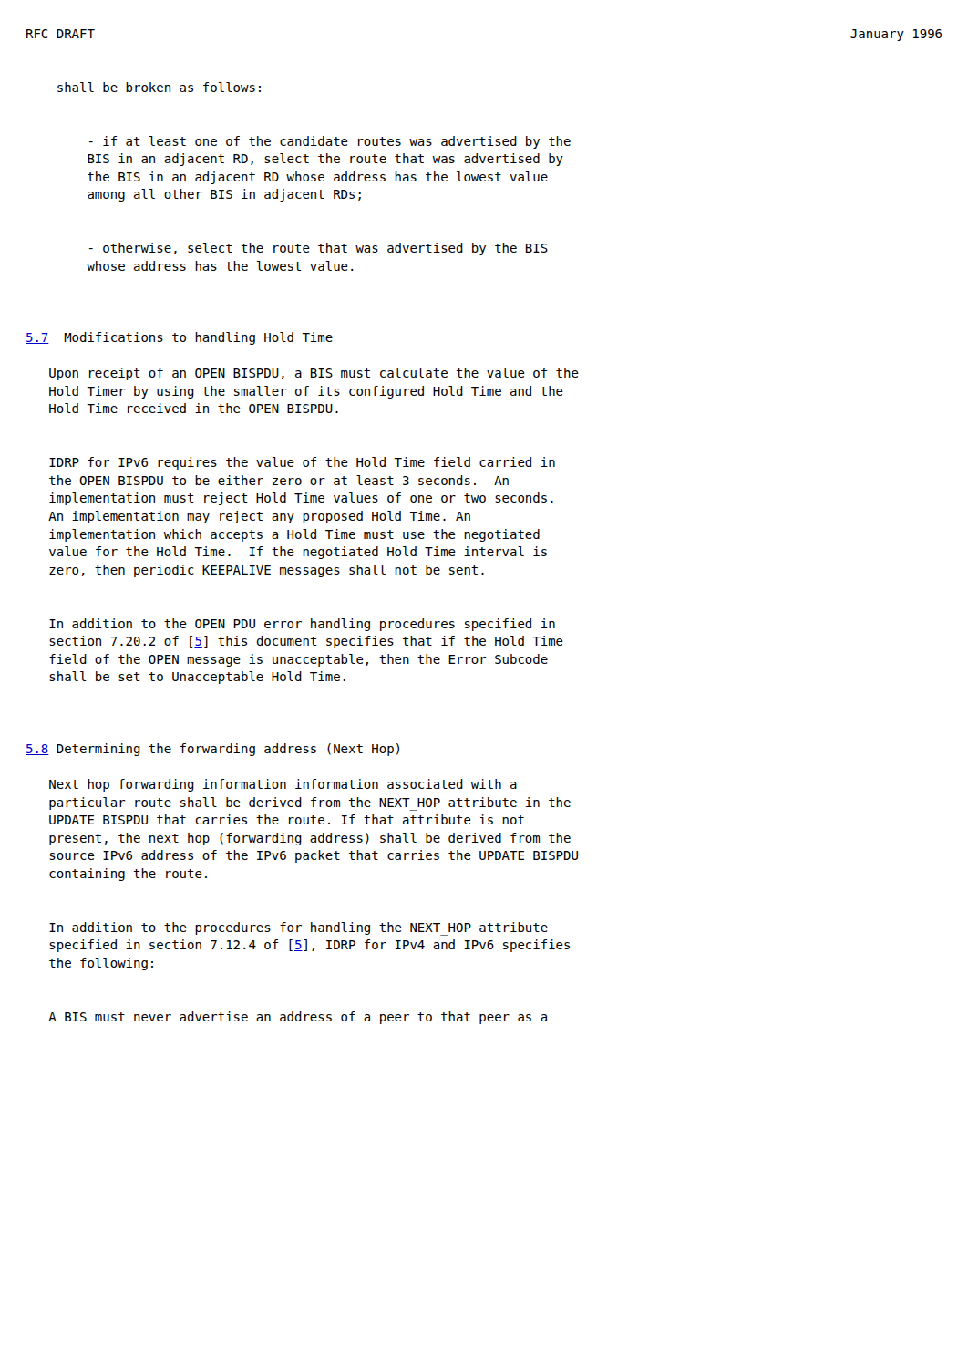RFC DRAFT January 1996
shall be broken as follows:
- if at least one of the candidate routes was advertised by the BIS in an adjacent RD, select the route that was advertised by the BIS in an adjacent RD whose address has the lowest value among all other BIS in adjacent RDs;
- otherwise, select the route that was advertised by the BIS whose address has the lowest value.
5.7 Modifications to handling Hold Time
Upon receipt of an OPEN BISPDU, a BIS must calculate the value of the Hold Timer by using the smaller of its configured Hold Time and the Hold Time received in the OPEN BISPDU.
IDRP for IPv6 requires the value of the Hold Time field carried in the OPEN BISPDU to be either zero or at least 3 seconds. An implementation must reject Hold Time values of one or two seconds. An implementation may reject any proposed Hold Time. An implementation which accepts a Hold Time must use the negotiated value for the Hold Time. If the negotiated Hold Time interval is zero, then periodic KEEPALIVE messages shall not be sent.
In addition to the OPEN PDU error handling procedures specified in section 7.20.2 of [5] this document specifies that if the Hold Time field of the OPEN message is unacceptable, then the Error Subcode shall be set to Unacceptable Hold Time.
5.8 Determining the forwarding address (Next Hop)
Next hop forwarding information information associated with a particular route shall be derived from the NEXT_HOP attribute in the UPDATE BISPDU that carries the route. If that attribute is not present, the next hop (forwarding address) shall be derived from the source IPv6 address of the IPv6 packet that carries the UPDATE BISPDU containing the route.
In addition to the procedures for handling the NEXT_HOP attribute specified in section 7.12.4 of [5], IDRP for IPv4 and IPv6 specifies the following:
A BIS must never advertise an address of a peer to that peer as a